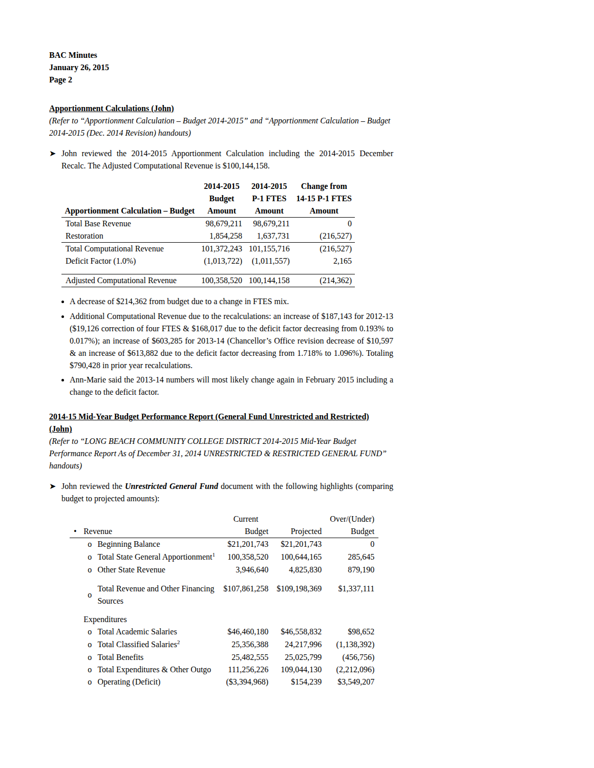BAC Minutes
January 26, 2015
Page 2
Apportionment Calculations (John)
(Refer to “Apportionment Calculation – Budget 2014-2015” and “Apportionment Calculation – Budget 2014-2015 (Dec. 2014 Revision) handouts)
John reviewed the 2014-2015 Apportionment Calculation including the 2014-2015 December Recalc. The Adjusted Computational Revenue is $100,144,158.
| Apportionment Calculation – Budget | 2014-2015 Budget Amount | 2014-2015 P-1 FTES Amount | Change from 14-15 P-1 FTES Amount |
| --- | --- | --- | --- |
| Total Base Revenue | 98,679,211 | 98,679,211 | 0 |
| Restoration | 1,854,258 | 1,637,731 | (216,527) |
| Total Computational Revenue | 101,372,243 | 101,155,716 | (216,527) |
| Deficit Factor (1.0%) | (1,013,722) | (1,011,557) | 2,165 |
| Adjusted Computational Revenue | 100,358,520 | 100,144,158 | (214,362) |
A decrease of $214,362 from budget due to a change in FTES mix.
Additional Computational Revenue due to the recalculations: an increase of $187,143 for 2012-13 ($19,126 correction of four FTES & $168,017 due to the deficit factor decreasing from 0.193% to 0.017%); an increase of $603,285 for 2013-14 (Chancellor’s Office revision decrease of $10,597 & an increase of $613,882 due to the deficit factor decreasing from 1.718% to 1.096%). Totaling $790,428 in prior year recalculations.
Ann-Marie said the 2013-14 numbers will most likely change again in February 2015 including a change to the deficit factor.
2014-15 Mid-Year Budget Performance Report (General Fund Unrestricted and Restricted) (John)
(Refer to “LONG BEACH COMMUNITY COLLEGE DISTRICT 2014-2015 Mid-Year Budget Performance Report As of December 31, 2014 UNRESTRICTED & RESTRICTED GENERAL FUND” handouts)
John reviewed the Unrestricted General Fund document with the following highlights (comparing budget to projected amounts):
| | | | Current | | Over/(Under) |
| --- | --- | --- | --- | --- | --- |
| • | Revenue | Budget | Projected | Budget |
| | o | Beginning Balance | $21,201,743 | $21,201,743 | 0 |
| | o | Total State General Apportionment 1 | 100,358,520 | 100,644,165 | 285,645 |
| | o | Other State Revenue | 3,946,640 | 4,825,830 | 879,190 |
| | o | Total Revenue and Other Financing Sources | $107,861,258 | $109,198,369 | $1,337,111 |
| | Expenditures | | | |
| | o | Total Academic Salaries | $46,460,180 | $46,558,832 | $98,652 |
| | o | Total Classified Salaries 2 | 25,356,388 | 24,217,996 | (1,138,392) |
| | o | Total Benefits | 25,482,555 | 25,025,799 | (456,756) |
| | o | Total Expenditures & Other Outgo | 111,256,226 | 109,044,130 | (2,212,096) |
| | o | Operating (Deficit) | ($3,394,968) | $154,239 | $3,549,207 |